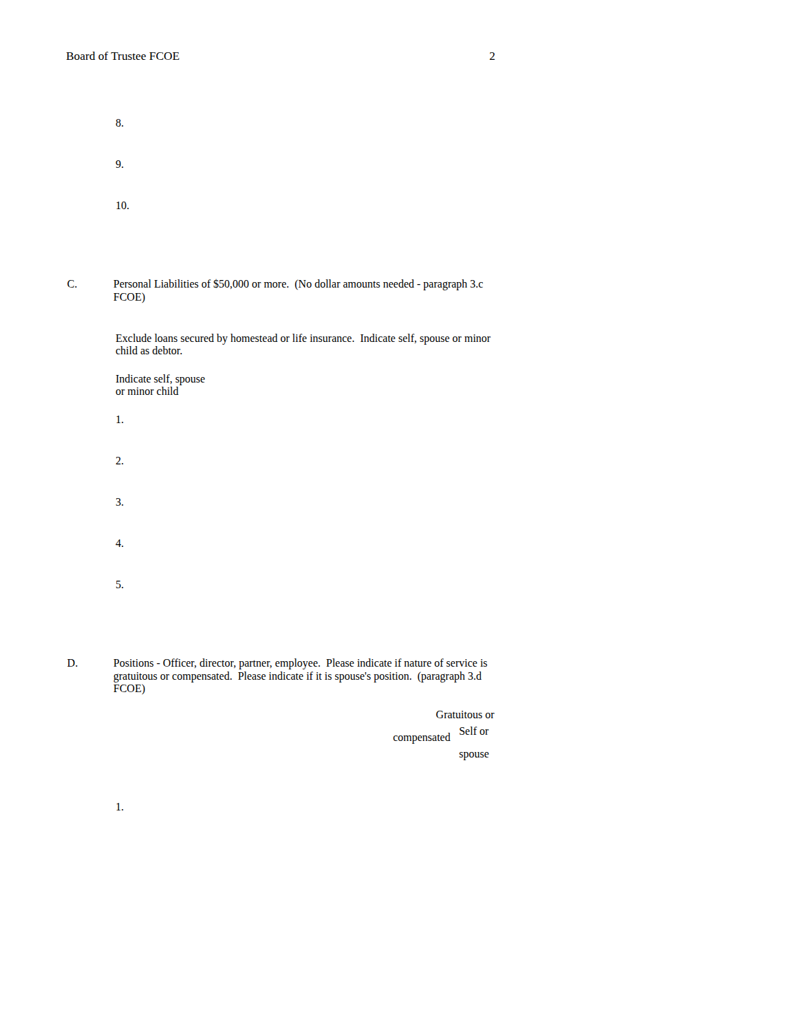Board of Trustee FCOE 2
8.
9.
10.
C.
Personal Liabilities of $50,000 or more. (No dollar amounts needed - paragraph 3.c FCOE)
Exclude loans secured by homestead or life insurance. Indicate self, spouse or minor child as debtor.
Indicate self, spouse
or minor child
1.
2.
3.
4.
5.
D.
Positions - Officer, director, partner, employee. Please indicate if nature of service is gratuitous or compensated. Please indicate if it is spouse's position. (paragraph 3.d FCOE)
Gratuitous or Self or compensated spouse
1.